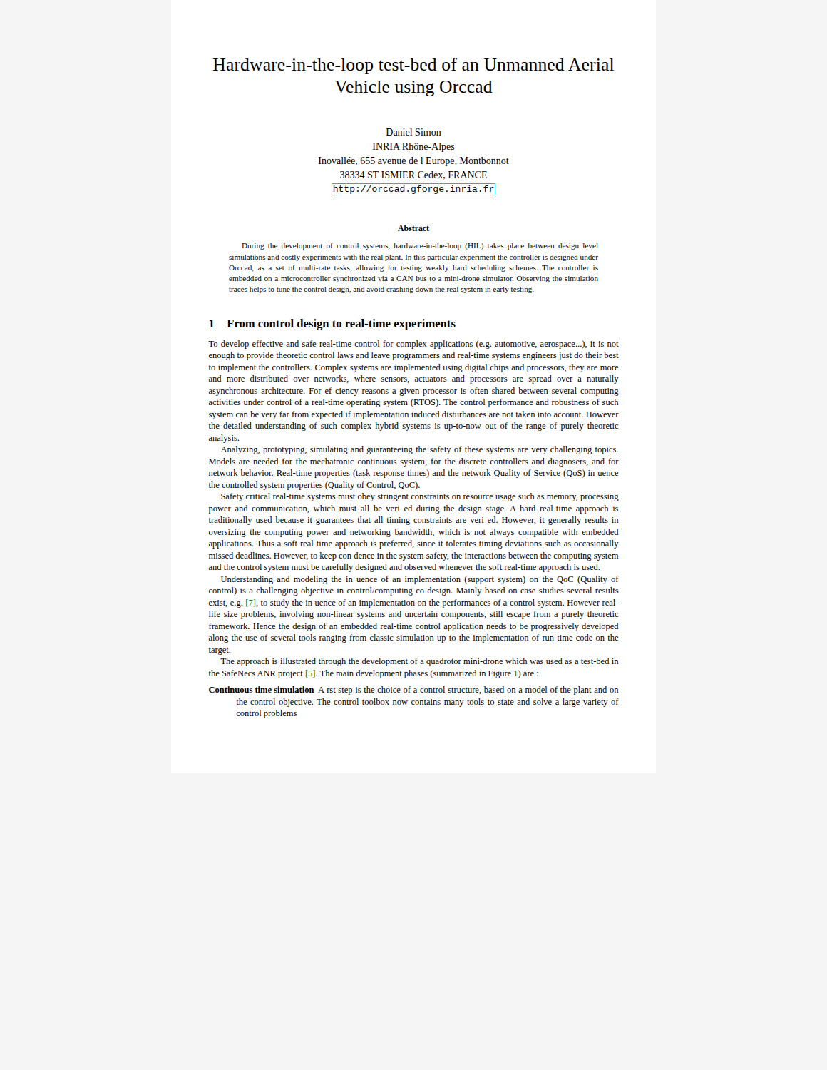Hardware-in-the-loop test-bed of an Unmanned Aerial Vehicle using Orccad
Daniel Simon
INRIA Rhône-Alpes
Inovallée, 655 avenue de l Europe, Montbonnot
38334 ST ISMIER Cedex, FRANCE
http://orccad.gforge.inria.fr
Abstract
During the development of control systems, hardware-in-the-loop (HIL) takes place between design level simulations and costly experiments with the real plant. In this particular experiment the controller is designed under Orccad, as a set of multi-rate tasks, allowing for testing weakly hard scheduling schemes. The controller is embedded on a microcontroller synchronized via a CAN bus to a mini-drone simulator. Observing the simulation traces helps to tune the control design, and avoid crashing down the real system in early testing.
1 From control design to real-time experiments
To develop effective and safe real-time control for complex applications (e.g. automotive, aerospace...), it is not enough to provide theoretic control laws and leave programmers and real-time systems engineers just do their best to implement the controllers. Complex systems are implemented using digital chips and processors, they are more and more distributed over networks, where sensors, actuators and processors are spread over a naturally asynchronous architecture. For ef ciency reasons a given processor is often shared between several computing activities under control of a real-time operating system (RTOS). The control performance and robustness of such system can be very far from expected if implementation induced disturbances are not taken into account. However the detailed understanding of such complex hybrid systems is up-to-now out of the range of purely theoretic analysis.
Analyzing, prototyping, simulating and guaranteeing the safety of these systems are very challenging topics. Models are needed for the mechatronic continuous system, for the discrete controllers and diagnosers, and for network behavior. Real-time properties (task response times) and the network Quality of Service (QoS) in uence the controlled system properties (Quality of Control, QoC).
Safety critical real-time systems must obey stringent constraints on resource usage such as memory, processing power and communication, which must all be veri ed during the design stage. A hard real-time approach is traditionally used because it guarantees that all timing constraints are veri ed. However, it generally results in oversizing the computing power and networking bandwidth, which is not always compatible with embedded applications. Thus a soft real-time approach is preferred, since it tolerates timing deviations such as occasionally missed deadlines. However, to keep con dence in the system safety, the interactions between the computing system and the control system must be carefully designed and observed whenever the soft real-time approach is used.
Understanding and modeling the in uence of an implementation (support system) on the QoC (Quality of control) is a challenging objective in control/computing co-design. Mainly based on case studies several results exist, e.g. [7], to study the in uence of an implementation on the performances of a control system. However real-life size problems, involving non-linear systems and uncertain components, still escape from a purely theoretic framework. Hence the design of an embedded real-time control application needs to be progressively developed along the use of several tools ranging from classic simulation up-to the implementation of run-time code on the target.
The approach is illustrated through the development of a quadrotor mini-drone which was used as a test-bed in the SafeNecs ANR project [5]. The main development phases (summarized in Figure 1) are :
Continuous time simulation
A rst step is the choice of a control structure, based on a model of the plant and on the control objective. The control toolbox now contains many tools to state and solve a large variety of control problems